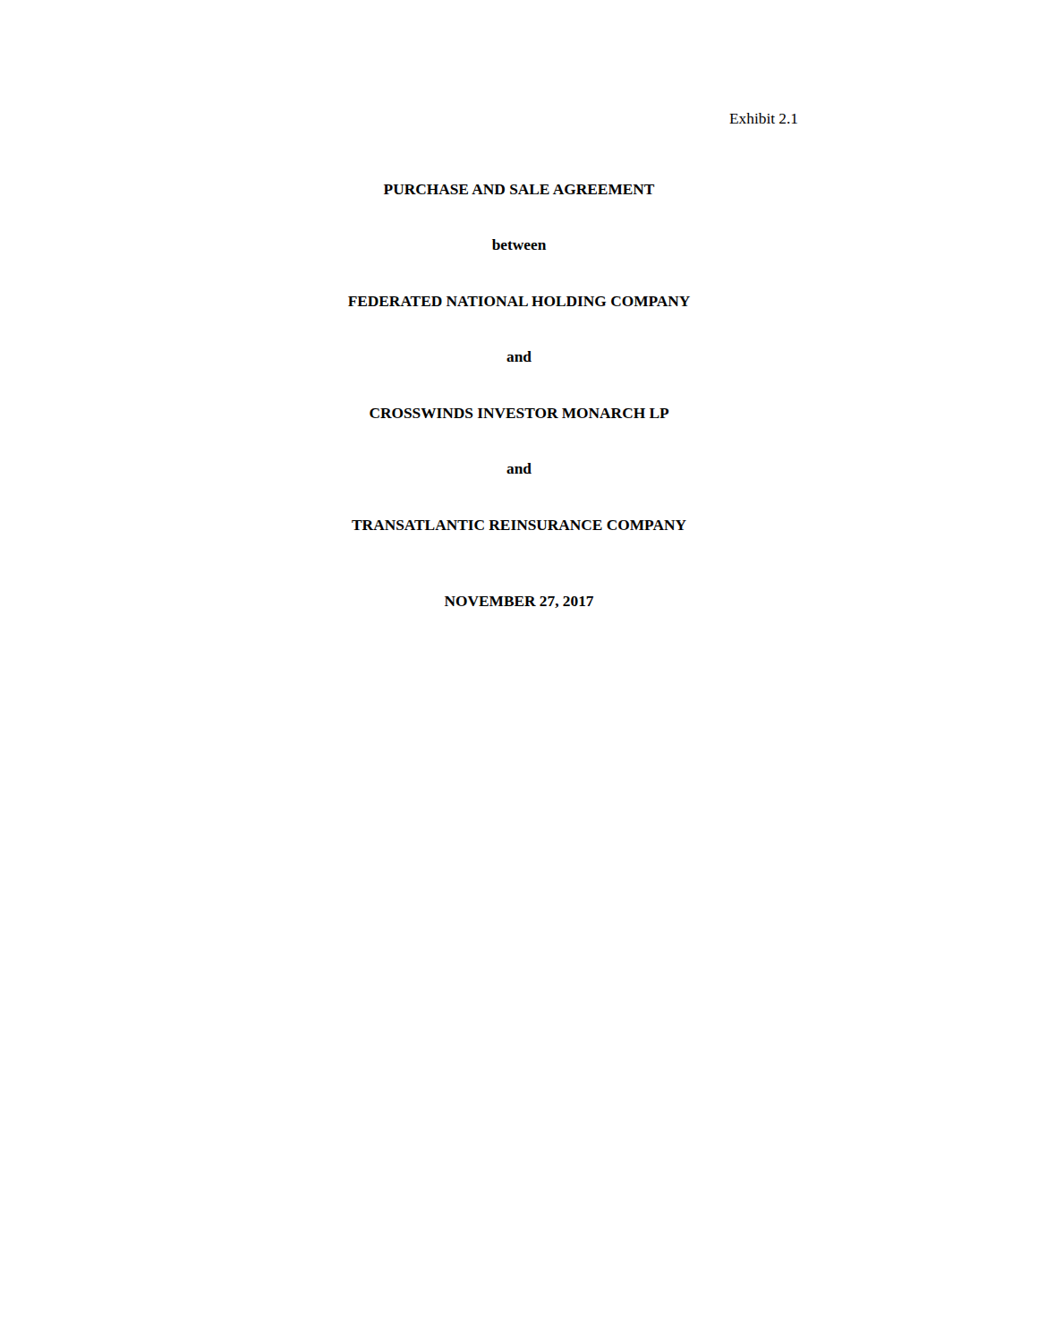Exhibit 2.1
PURCHASE AND SALE AGREEMENT
between
FEDERATED NATIONAL HOLDING COMPANY
and
CROSSWINDS INVESTOR MONARCH LP
and
TRANSATLANTIC REINSURANCE COMPANY
NOVEMBER 27, 2017